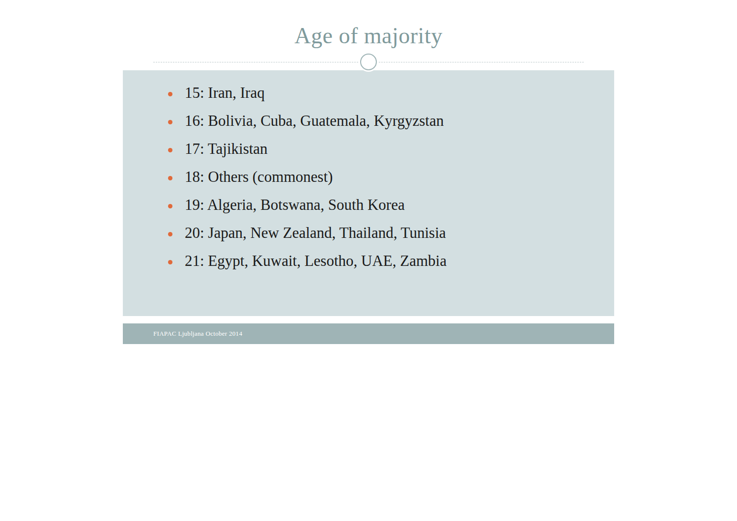Age of majority
15: Iran, Iraq
16: Bolivia, Cuba, Guatemala, Kyrgyzstan
17: Tajikistan
18: Others (commonest)
19: Algeria, Botswana, South Korea
20: Japan, New Zealand, Thailand, Tunisia
21: Egypt, Kuwait, Lesotho, UAE, Zambia
FIAPAC Ljubljana October 2014